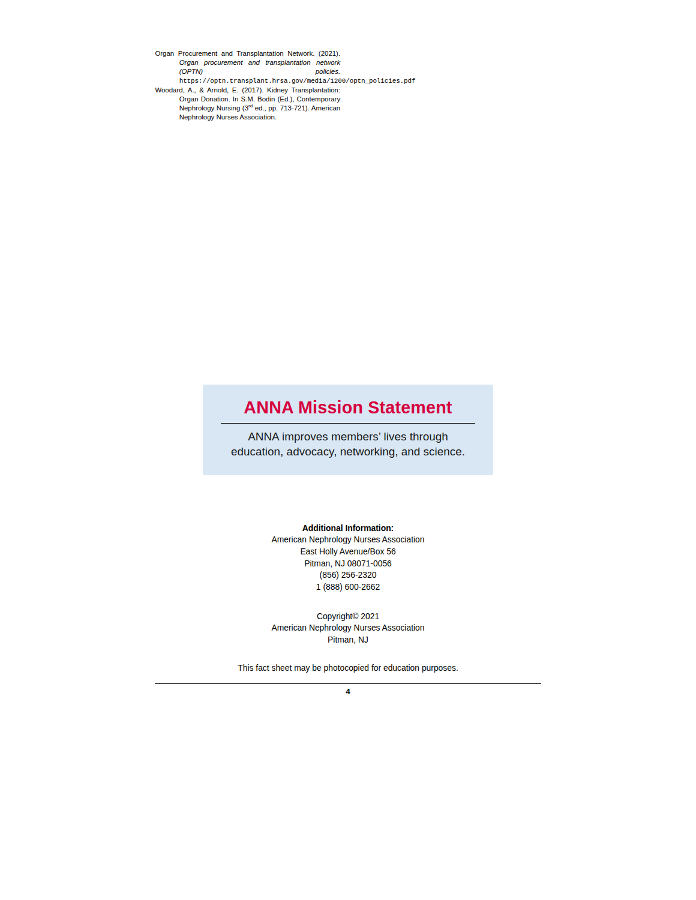Organ Procurement and Transplantation Network. (2021). Organ procurement and transplantation network (OPTN) policies. https://optn.transplant.hrsa.gov/media/1200/optn_policies.pdf
Woodard, A., & Arnold, E. (2017). Kidney Transplantation: Organ Donation. In S.M. Bodin (Ed.), Contemporary Nephrology Nursing (3rd ed., pp. 713-721). American Nephrology Nurses Association.
ANNA Mission Statement
ANNA improves members’ lives through education, advocacy, networking, and science.
Additional Information:
American Nephrology Nurses Association
East Holly Avenue/Box 56
Pitman, NJ 08071-0056
(856) 256-2320
1 (888) 600-2662
Copyright© 2021
American Nephrology Nurses Association
Pitman, NJ
This fact sheet may be photocopied for education purposes.
4